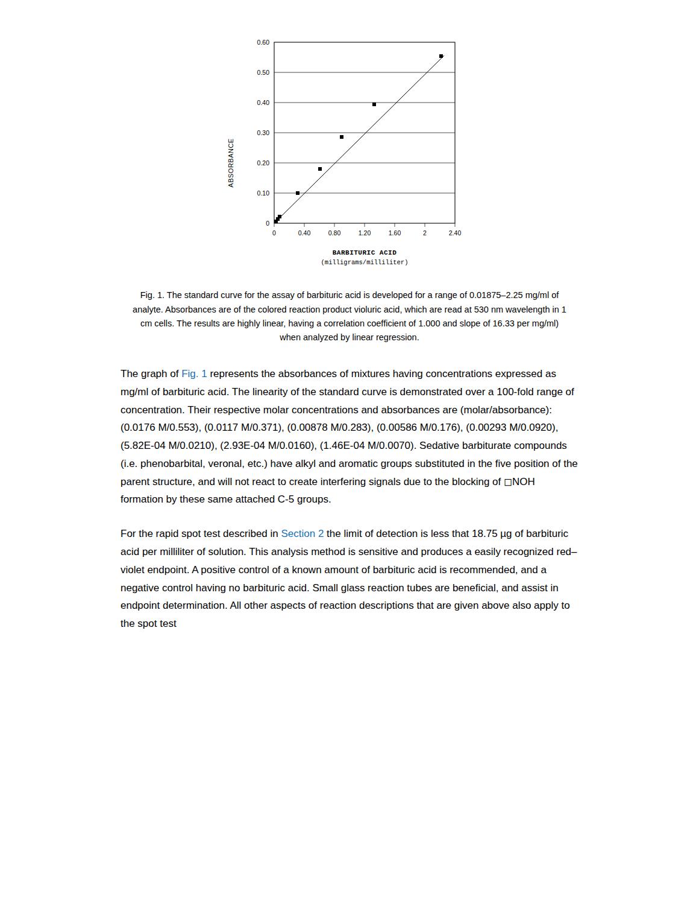ABSORBANCE 0.60 0.50 0.40 0.30 0.20 0.10 0 0 0.40 0.80 1.20 1.60 2 2.40 BARBITURIC ACID (milligrams/milliliter)
Fig. 1. The standard curve for the assay of barbituric acid is developed for a range of 0.01875–2.25 mg/ml of analyte. Absorbances are of the colored reaction product violuric acid, which are read at 530 nm wavelength in 1 cm cells. The results are highly linear, having a correlation coefficient of 1.000 and slope of 16.33 per mg/ml) when analyzed by linear regression.
The graph of Fig. 1 represents the absorbances of mixtures having concentrations expressed as mg/ml of barbituric acid. The linearity of the standard curve is demonstrated over a 100-fold range of concentration. Their respective molar concentrations and absorbances are (molar/absorbance): (0.0176 M/0.553), (0.0117 M/0.371), (0.00878 M/0.283), (0.00586 M/0.176), (0.00293 M/0.0920), (5.82E-04 M/0.0210), (2.93E-04 M/0.0160), (1.46E-04 M/0.0070). Sedative barbiturate compounds (i.e. phenobarbital, veronal, etc.) have alkyl and aromatic groups substituted in the five position of the parent structure, and will not react to create interfering signals due to the blocking of ◻NOH formation by these same attached C-5 groups.
For the rapid spot test described in Section 2 the limit of detection is less that 18.75 µg of barbituric acid per milliliter of solution. This analysis method is sensitive and produces a easily recognized red–violet endpoint. A positive control of a known amount of barbituric acid is recommended, and a negative control having no barbituric acid. Small glass reaction tubes are beneficial, and assist in endpoint determination. All other aspects of reaction descriptions that are given above also apply to the spot test